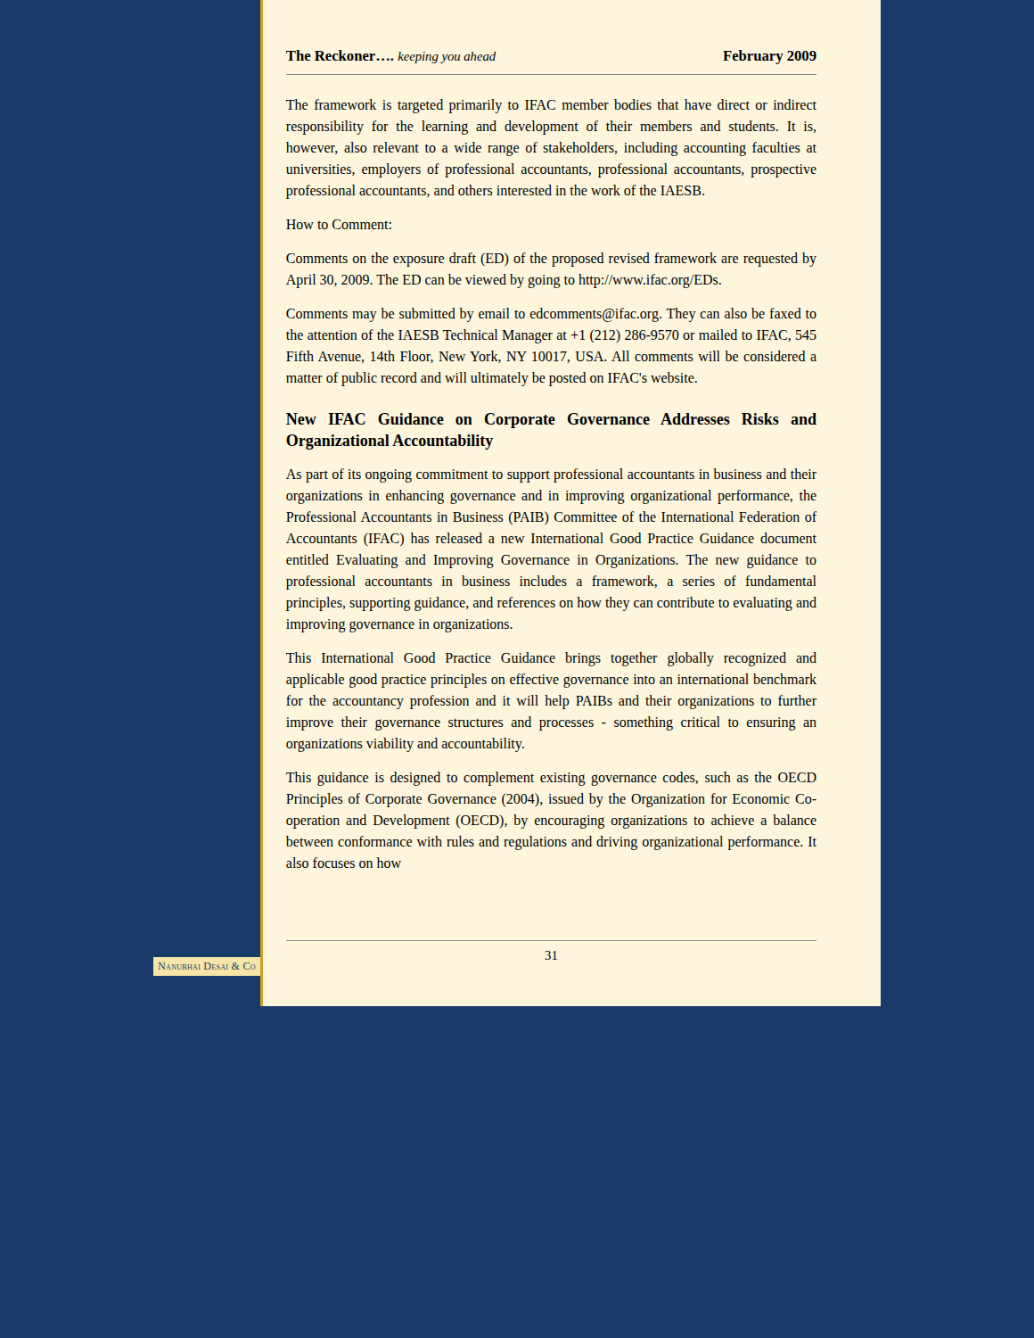Nanubhai Desai & Co
The Reckoner…. keeping you ahead
February 2009
The framework is targeted primarily to IFAC member bodies that have direct or indirect responsibility for the learning and development of their members and students. It is, however, also relevant to a wide range of stakeholders, including accounting faculties at universities, employers of professional accountants, professional accountants, prospective professional accountants, and others interested in the work of the IAESB.
How to Comment:
Comments on the exposure draft (ED) of the proposed revised framework are requested by April 30, 2009. The ED can be viewed by going to http://www.ifac.org/EDs.
Comments may be submitted by email to edcomments@ifac.org. They can also be faxed to the attention of the IAESB Technical Manager at +1 (212) 286-9570 or mailed to IFAC, 545 Fifth Avenue, 14th Floor, New York, NY 10017, USA. All comments will be considered a matter of public record and will ultimately be posted on IFAC's website.
New IFAC Guidance on Corporate Governance Addresses Risks and Organizational Accountability
As part of its ongoing commitment to support professional accountants in business and their organizations in enhancing governance and in improving organizational performance, the Professional Accountants in Business (PAIB) Committee of the International Federation of Accountants (IFAC) has released a new International Good Practice Guidance document entitled Evaluating and Improving Governance in Organizations. The new guidance to professional accountants in business includes a framework, a series of fundamental principles, supporting guidance, and references on how they can contribute to evaluating and improving governance in organizations.
This International Good Practice Guidance brings together globally recognized and applicable good practice principles on effective governance into an international benchmark for the accountancy profession and it will help PAIBs and their organizations to further improve their governance structures and processes - something critical to ensuring an organizations viability and accountability.
This guidance is designed to complement existing governance codes, such as the OECD Principles of Corporate Governance (2004), issued by the Organization for Economic Co-operation and Development (OECD), by encouraging organizations to achieve a balance between conformance with rules and regulations and driving organizational performance. It also focuses on how
31